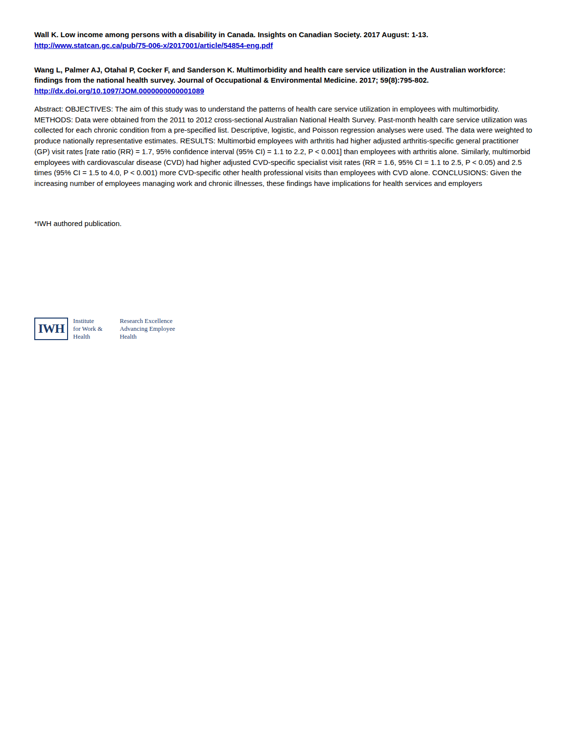Wall K. Low income among persons with a disability in Canada. Insights on Canadian Society. 2017 August: 1-13.
http://www.statcan.gc.ca/pub/75-006-x/2017001/article/54854-eng.pdf
Wang L, Palmer AJ, Otahal P, Cocker F, and Sanderson K. Multimorbidity and health care service utilization in the Australian workforce: findings from the national health survey. Journal of Occupational & Environmental Medicine. 2017; 59(8):795-802.
http://dx.doi.org/10.1097/JOM.0000000000001089
Abstract: OBJECTIVES: The aim of this study was to understand the patterns of health care service utilization in employees with multimorbidity. METHODS: Data were obtained from the 2011 to 2012 cross-sectional Australian National Health Survey. Past-month health care service utilization was collected for each chronic condition from a pre-specified list. Descriptive, logistic, and Poisson regression analyses were used. The data were weighted to produce nationally representative estimates. RESULTS: Multimorbid employees with arthritis had higher adjusted arthritis-specific general practitioner (GP) visit rates [rate ratio (RR) = 1.7, 95% confidence interval (95% CI) = 1.1 to 2.2, P < 0.001] than employees with arthritis alone. Similarly, multimorbid employees with cardiovascular disease (CVD) had higher adjusted CVD-specific specialist visit rates (RR = 1.6, 95% CI = 1.1 to 2.5, P < 0.05) and 2.5 times (95% CI = 1.5 to 4.0, P < 0.001) more CVD-specific other health professional visits than employees with CVD alone. CONCLUSIONS: Given the increasing number of employees managing work and chronic illnesses, these findings have implications for health services and employers
*IWH authored publication.
IWH Institute
for Work &
Health Research Excellence
Advancing Employee
Health